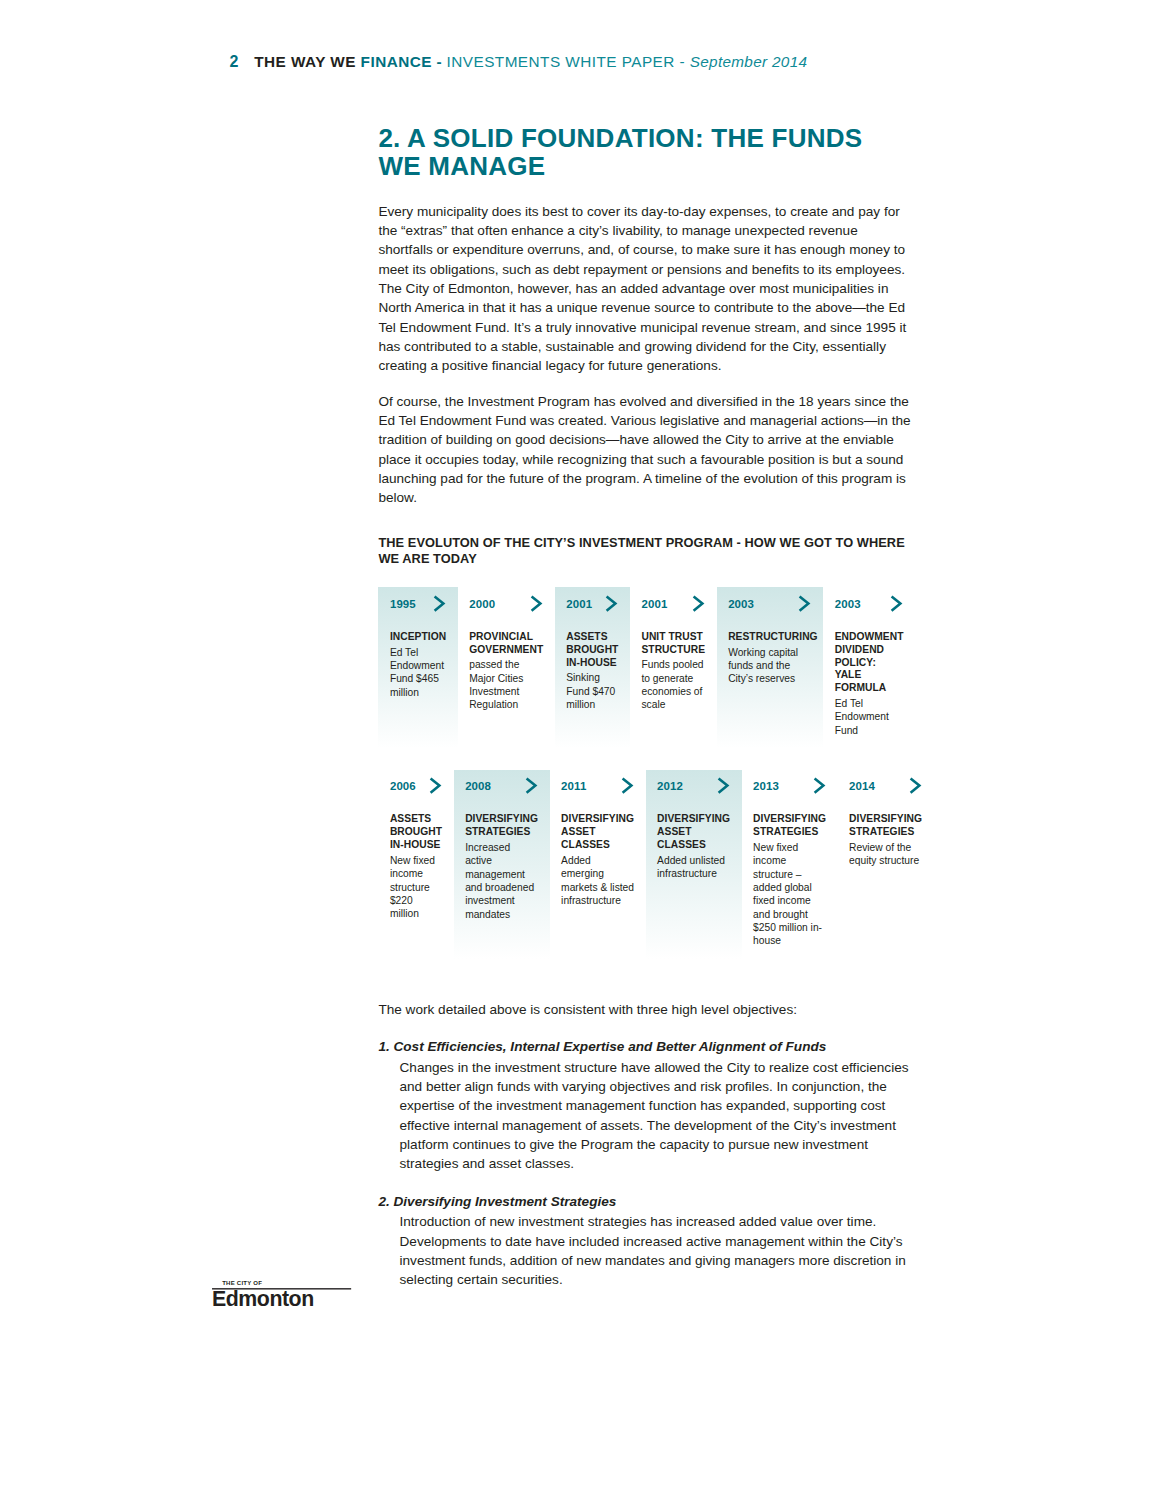2 THE WAY WE FINANCE - INVESTMENTS WHITE PAPER - September 2014
2. A SOLID FOUNDATION: THE FUNDS WE MANAGE
Every municipality does its best to cover its day-to-day expenses, to create and pay for the “extras” that often enhance a city’s livability, to manage unexpected revenue shortfalls or expenditure overruns, and, of course, to make sure it has enough money to meet its obligations, such as debt repayment or pensions and benefits to its employees. The City of Edmonton, however, has an added advantage over most municipalities in North America in that it has a unique revenue source to contribute to the above—the Ed Tel Endowment Fund. It’s a truly innovative municipal revenue stream, and since 1995 it has contributed to a stable, sustainable and growing dividend for the City, essentially creating a positive financial legacy for future generations.
Of course, the Investment Program has evolved and diversified in the 18 years since the Ed Tel Endowment Fund was created. Various legislative and managerial actions—in the tradition of building on good decisions—have allowed the City to arrive at the enviable place it occupies today, while recognizing that such a favourable position is but a sound launching pad for the future of the program. A timeline of the evolution of this program is below.
THE EVOLUTON OF THE CITY’S INVESTMENT PROGRAM - HOW WE GOT TO WHERE WE ARE TODAY
1995 INCEPTION Ed Tel Endowment Fund $465 million
2000 PROVINCIAL GOVERNMENT passed the Major Cities Investment Regulation
2001 ASSETS BROUGHT IN-HOUSE Sinking Fund $470 million
2001 UNIT TRUST STRUCTURE Funds pooled to generate economies of scale
2003 RESTRUCTURING Working capital funds and the City’s reserves
2003 ENDOWMENT DIVIDEND POLICY: YALE FORMULA Ed Tel Endowment Fund
2006 ASSETS BROUGHT IN-HOUSE New fixed income structure $220 million
2008 DIVERSIFYING STRATEGIES Increased active management and broadened investment mandates
2011 DIVERSIFYING ASSET CLASSES Added emerging markets & listed infrastructure
2012 DIVERSIFYING ASSET CLASSES Added unlisted infrastructure
2013 DIVERSIFYING STRATEGIES New fixed income structure – added global fixed income and brought $250 million in-house
2014 DIVERSIFYING STRATEGIES Review of the equity structure
The work detailed above is consistent with three high level objectives:
1. Cost Efficiencies, Internal Expertise and Better Alignment of Funds
Changes in the investment structure have allowed the City to realize cost efficiencies and better align funds with varying objectives and risk profiles. In conjunction, the expertise of the investment management function has expanded, supporting cost effective internal management of assets. The development of the City’s investment platform continues to give the Program the capacity to pursue new investment strategies and asset classes.
2. Diversifying Investment Strategies
Introduction of new investment strategies has increased added value over time. Developments to date have included increased active management within the City’s investment funds, addition of new mandates and giving managers more discretion in selecting certain securities.
THE CITY OF Edmonton